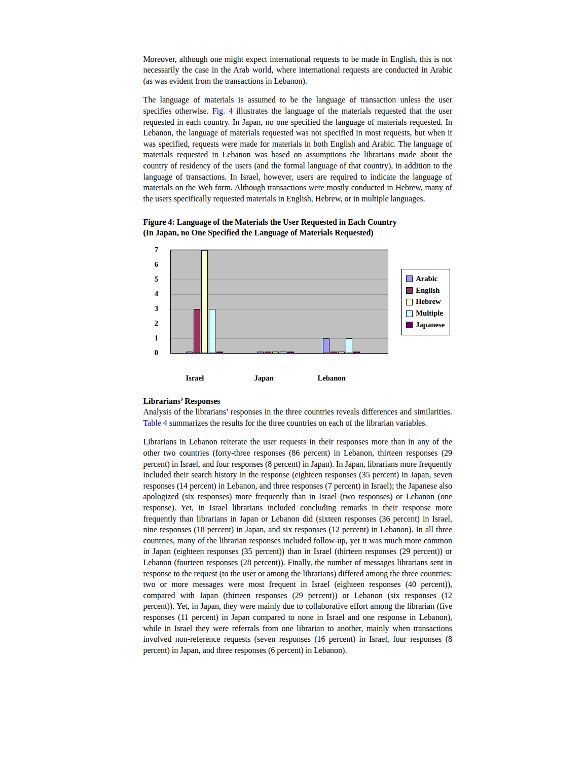Moreover, although one might expect international requests to be made in English, this is not necessarily the case in the Arab world, where international requests are conducted in Arabic (as was evident from the transactions in Lebanon).
The language of materials is assumed to be the language of transaction unless the user specifies otherwise. Fig. 4 illustrates the language of the materials requested that the user requested in each country. In Japan, no one specified the language of materials requested. In Lebanon, the language of materials requested was not specified in most requests, but when it was specified, requests were made for materials in both English and Arabic. The language of materials requested in Lebanon was based on assumptions the librarians made about the country of residency of the users (and the formal language of that country), in addition to the language of transactions. In Israel, however, users are required to indicate the language of materials on the Web form. Although transactions were mostly conducted in Hebrew, many of the users specifically requested materials in English, Hebrew, or in multiple languages.
Figure 4: Language of the Materials the User Requested in Each Country
(In Japan, no One Specified the Language of Materials Requested)
7 6 5 4 3 2 1 0
Arabic
English
Hebrew
Multiple
Japanese
Israel Japan Lebanon
Librarians’ Responses
Analysis of the librarians’ responses in the three countries reveals differences and similarities. Table 4 summarizes the results for the three countries on each of the librarian variables.
Librarians in Lebanon reiterate the user requests in their responses more than in any of the other two countries (forty-three responses (86 percent) in Lebanon, thirteen responses (29 percent) in Israel, and four responses (8 percent) in Japan). In Japan, librarians more frequently included their search history in the response (eighteen responses (35 percent) in Japan, seven responses (14 percent) in Lebanon, and three responses (7 percent) in Israel); the Japanese also apologized (six responses) more frequently than in Israel (two responses) or Lebanon (one response). Yet, in Israel librarians included concluding remarks in their response more frequently than librarians in Japan or Lebanon did (sixteen responses (36 percent) in Israel, nine responses (18 percent) in Japan, and six responses (12 percent) in Lebanon). In all three countries, many of the librarian responses included follow-up, yet it was much more common in Japan (eighteen responses (35 percent)) than in Israel (thirteen responses (29 percent)) or Lebanon (fourteen responses (28 percent)). Finally, the number of messages librarians sent in response to the request (to the user or among the librarians) differed among the three countries: two or more messages were most frequent in Israel (eighteen responses (40 percent)), compared with Japan (thirteen responses (29 percent)) or Lebanon (six responses (12 percent)). Yet, in Japan, they were mainly due to collaborative effort among the librarian (five responses (11 percent) in Japan compared to none in Israel and one response in Lebanon), while in Israel they were referrals from one librarian to another, mainly when transactions involved non-reference requests (seven responses (16 percent) in Israel, four responses (8 percent) in Japan, and three responses (6 percent) in Lebanon).